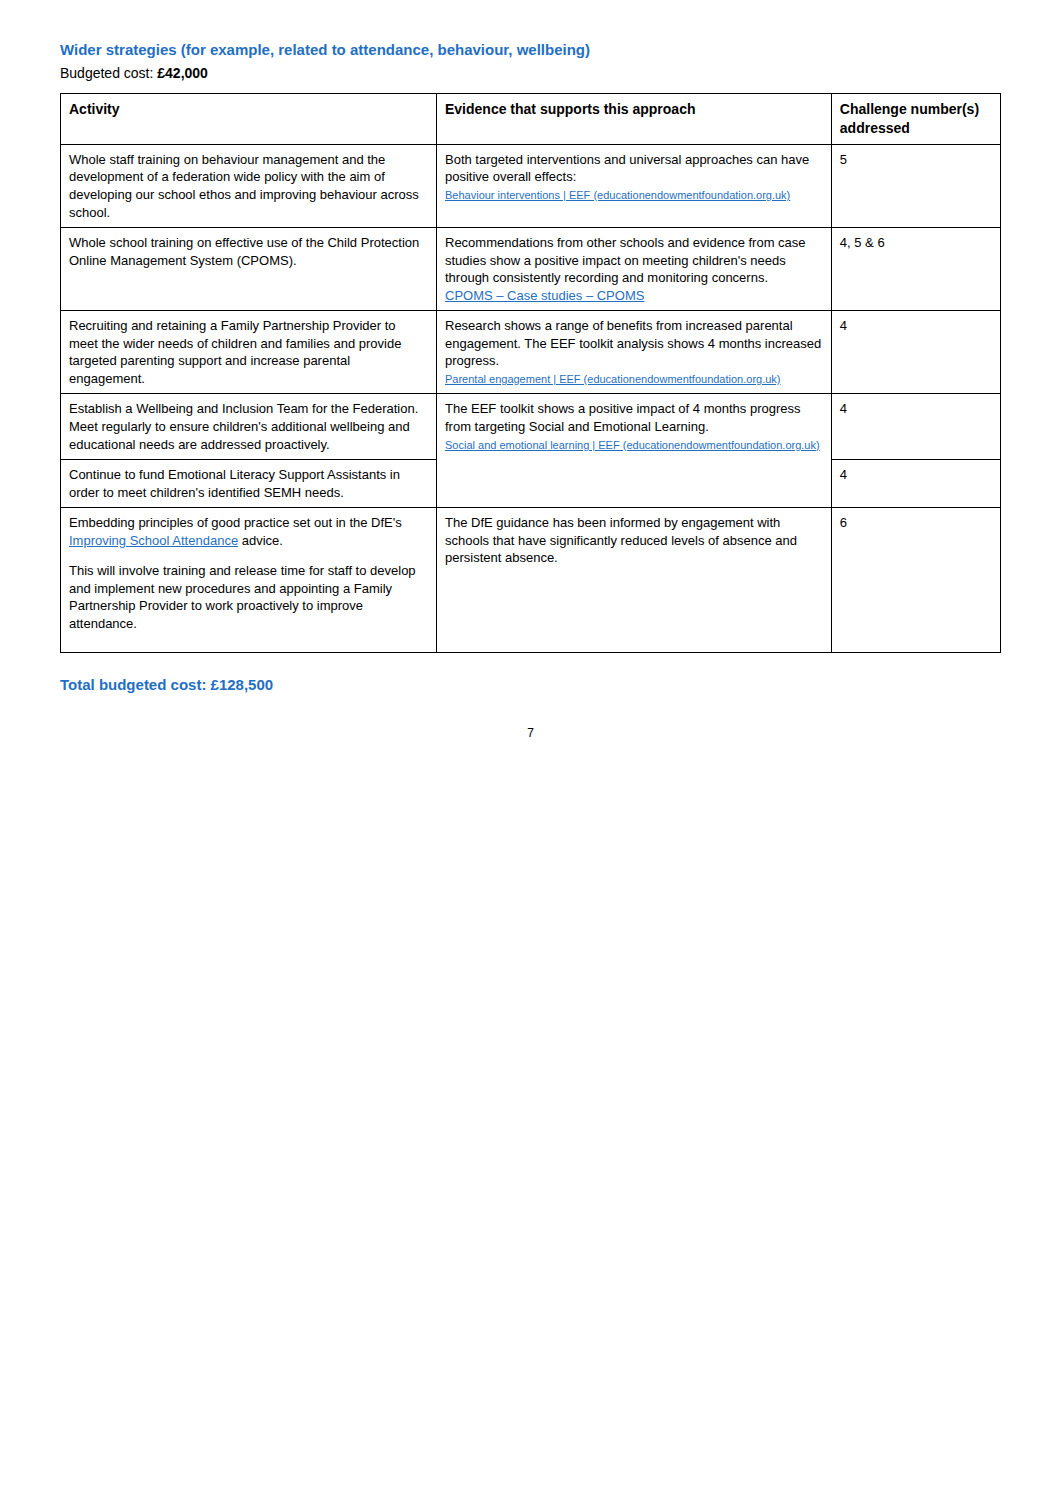Wider strategies (for example, related to attendance, behaviour, wellbeing)
Budgeted cost: £42,000
| Activity | Evidence that supports this approach | Challenge number(s) addressed |
| --- | --- | --- |
| Whole staff training on behaviour management and the development of a federation wide policy with the aim of developing our school ethos and improving behaviour across school. | Both targeted interventions and universal approaches can have positive overall effects: Behaviour interventions / EEF (educationendowmentfoundation.org.uk) | 5 |
| Whole school training on effective use of the Child Protection Online Management System (CPOMS). | Recommendations from other schools and evidence from case studies show a positive impact on meeting children's needs through consistently recording and monitoring concerns. CPOMS – Case studies – CPOMS | 4, 5 & 6 |
| Recruiting and retaining a Family Partnership Provider to meet the wider needs of children and families and provide targeted parenting support and increase parental engagement. | Research shows a range of benefits from increased parental engagement. The EEF toolkit analysis shows 4 months increased progress. Parental engagement / EEF (educationendowmentfoundation.org.uk) | 4 |
| Establish a Wellbeing and Inclusion Team for the Federation. Meet regularly to ensure children's additional wellbeing and educational needs are addressed proactively. | The EEF toolkit shows a positive impact of 4 months progress from targeting Social and Emotional Learning. Social and emotional learning / EEF (educationendowmentfoundation.org.uk) | 4 |
| Continue to fund Emotional Literacy Support Assistants in order to meet children's identified SEMH needs. | 4 |
| Embedding principles of good practice set out in the DfE's Improving School Attendance advice. This will involve training and release time for staff to develop and implement new procedures and appointing a Family Partnership Provider to work proactively to improve attendance. | The DfE guidance has been informed by engagement with schools that have significantly reduced levels of absence and persistent absence. | 6 |
Total budgeted cost: £128,500
7